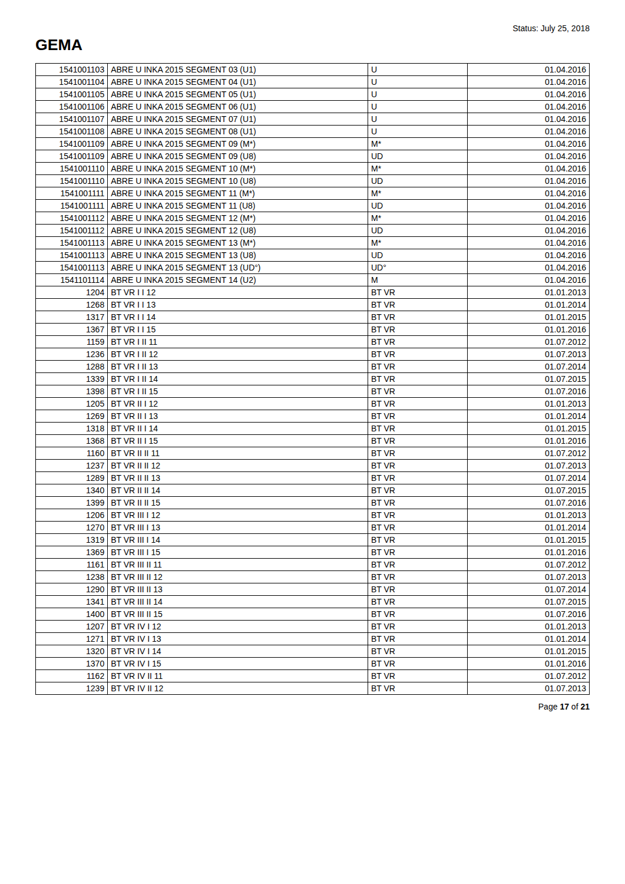Status: July 25, 2018
GEMA
| 1541001103 | ABRE U INKA 2015 SEGMENT 03 (U1) | U | 01.04.2016 |
| 1541001104 | ABRE U INKA 2015 SEGMENT 04 (U1) | U | 01.04.2016 |
| 1541001105 | ABRE U INKA 2015 SEGMENT 05 (U1) | U | 01.04.2016 |
| 1541001106 | ABRE U INKA 2015 SEGMENT 06 (U1) | U | 01.04.2016 |
| 1541001107 | ABRE U INKA 2015 SEGMENT 07 (U1) | U | 01.04.2016 |
| 1541001108 | ABRE U INKA 2015 SEGMENT 08 (U1) | U | 01.04.2016 |
| 1541001109 | ABRE U INKA 2015 SEGMENT 09 (M*) | M* | 01.04.2016 |
| 1541001109 | ABRE U INKA 2015 SEGMENT 09 (U8) | UD | 01.04.2016 |
| 1541001110 | ABRE U INKA 2015 SEGMENT 10 (M*) | M* | 01.04.2016 |
| 1541001110 | ABRE U INKA 2015 SEGMENT 10 (U8) | UD | 01.04.2016 |
| 1541001111 | ABRE U INKA 2015 SEGMENT 11 (M*) | M* | 01.04.2016 |
| 1541001111 | ABRE U INKA 2015 SEGMENT 11 (U8) | UD | 01.04.2016 |
| 1541001112 | ABRE U INKA 2015 SEGMENT 12 (M*) | M* | 01.04.2016 |
| 1541001112 | ABRE U INKA 2015 SEGMENT 12 (U8) | UD | 01.04.2016 |
| 1541001113 | ABRE U INKA 2015 SEGMENT 13 (M*) | M* | 01.04.2016 |
| 1541001113 | ABRE U INKA 2015 SEGMENT 13 (U8) | UD | 01.04.2016 |
| 1541001113 | ABRE U INKA 2015 SEGMENT 13 (UD°) | UD° | 01.04.2016 |
| 1541101114 | ABRE U INKA 2015 SEGMENT 14 (U2) | M | 01.04.2016 |
| 1204 | BT VR I I 12 | BT VR | 01.01.2013 |
| 1268 | BT VR I I 13 | BT VR | 01.01.2014 |
| 1317 | BT VR I I 14 | BT VR | 01.01.2015 |
| 1367 | BT VR I I 15 | BT VR | 01.01.2016 |
| 1159 | BT VR I II 11 | BT VR | 01.07.2012 |
| 1236 | BT VR I II 12 | BT VR | 01.07.2013 |
| 1288 | BT VR I II 13 | BT VR | 01.07.2014 |
| 1339 | BT VR I II 14 | BT VR | 01.07.2015 |
| 1398 | BT VR I II 15 | BT VR | 01.07.2016 |
| 1205 | BT VR II I 12 | BT VR | 01.01.2013 |
| 1269 | BT VR II I 13 | BT VR | 01.01.2014 |
| 1318 | BT VR II I 14 | BT VR | 01.01.2015 |
| 1368 | BT VR II I 15 | BT VR | 01.01.2016 |
| 1160 | BT VR II II 11 | BT VR | 01.07.2012 |
| 1237 | BT VR II II 12 | BT VR | 01.07.2013 |
| 1289 | BT VR II II 13 | BT VR | 01.07.2014 |
| 1340 | BT VR II II 14 | BT VR | 01.07.2015 |
| 1399 | BT VR II II 15 | BT VR | 01.07.2016 |
| 1206 | BT VR III I 12 | BT VR | 01.01.2013 |
| 1270 | BT VR III I 13 | BT VR | 01.01.2014 |
| 1319 | BT VR III I 14 | BT VR | 01.01.2015 |
| 1369 | BT VR III I 15 | BT VR | 01.01.2016 |
| 1161 | BT VR III II 11 | BT VR | 01.07.2012 |
| 1238 | BT VR III II 12 | BT VR | 01.07.2013 |
| 1290 | BT VR III II 13 | BT VR | 01.07.2014 |
| 1341 | BT VR III II 14 | BT VR | 01.07.2015 |
| 1400 | BT VR III II 15 | BT VR | 01.07.2016 |
| 1207 | BT VR IV I 12 | BT VR | 01.01.2013 |
| 1271 | BT VR IV I 13 | BT VR | 01.01.2014 |
| 1320 | BT VR IV I 14 | BT VR | 01.01.2015 |
| 1370 | BT VR IV I 15 | BT VR | 01.01.2016 |
| 1162 | BT VR IV II 11 | BT VR | 01.07.2012 |
| 1239 | BT VR IV II 12 | BT VR | 01.07.2013 |
Page 17 of 21